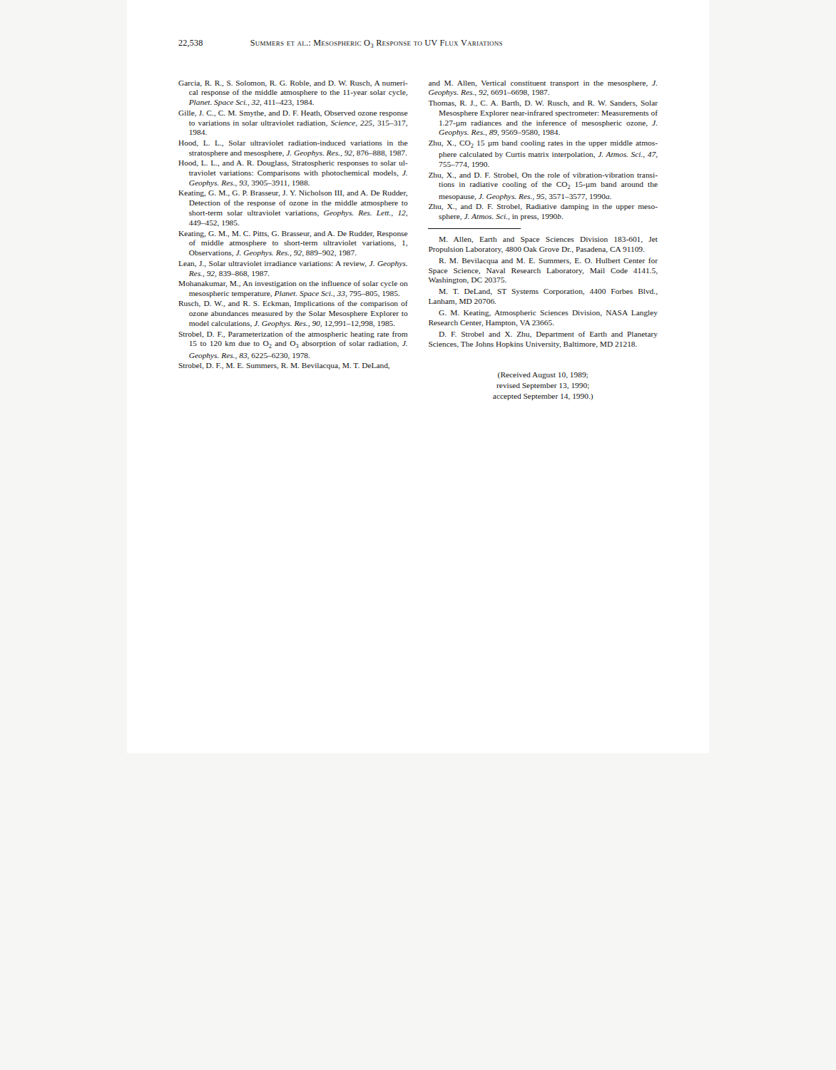22,538
Summers et al.: Mesospheric O3 Response to UV Flux Variations
Garcia, R. R., S. Solomon, R. G. Roble, and D. W. Rusch, A numerical response of the middle atmosphere to the 11-year solar cycle, Planet. Space Sci., 32, 411–423, 1984.
Gille, J. C., C. M. Smythe, and D. F. Heath, Observed ozone response to variations in solar ultraviolet radiation, Science, 225, 315–317, 1984.
Hood, L. L., Solar ultraviolet radiation-induced variations in the stratosphere and mesosphere, J. Geophys. Res., 92, 876–888, 1987.
Hood, L. L., and A. R. Douglass, Stratospheric responses to solar ultraviolet variations: Comparisons with photochemical models, J. Geophys. Res., 93, 3905–3911, 1988.
Keating, G. M., G. P. Brasseur, J. Y. Nicholson III, and A. De Rudder, Detection of the response of ozone in the middle atmosphere to short-term solar ultraviolet variations, Geophys. Res. Lett., 12, 449–452, 1985.
Keating, G. M., M. C. Pitts, G. Brasseur, and A. De Rudder, Response of middle atmosphere to short-term ultraviolet variations, 1, Observations, J. Geophys. Res., 92, 889–902, 1987.
Lean, J., Solar ultraviolet irradiance variations: A review, J. Geophys. Res., 92, 839–868, 1987.
Mohanakumar, M., An investigation on the influence of solar cycle on mesospheric temperature, Planet. Space Sci., 33, 795–805, 1985.
Rusch, D. W., and R. S. Eckman, Implications of the comparison of ozone abundances measured by the Solar Mesosphere Explorer to model calculations, J. Geophys. Res., 90, 12,991–12,998, 1985.
Strobel, D. F., Parameterization of the atmospheric heating rate from 15 to 120 km due to O2 and O3 absorption of solar radiation, J. Geophys. Res., 83, 6225–6230, 1978.
Strobel, D. F., M. E. Summers, R. M. Bevilacqua, M. T. DeLand,
and M. Allen, Vertical constituent transport in the mesosphere, J. Geophys. Res., 92, 6691–6698, 1987.
Thomas, R. J., C. A. Barth, D. W. Rusch, and R. W. Sanders, Solar Mesosphere Explorer near-infrared spectrometer: Measurements of 1.27-µm radiances and the inference of mesospheric ozone, J. Geophys. Res., 89, 9569–9580, 1984.
Zhu, X., CO2 15 µm band cooling rates in the upper middle atmosphere calculated by Curtis matrix interpolation, J. Atmos. Sci., 47, 755–774, 1990.
Zhu, X., and D. F. Strobel, On the role of vibration-vibration transitions in radiative cooling of the CO2 15-µm band around the mesopause, J. Geophys. Res., 95, 3571–3577, 1990a.
Zhu, X., and D. F. Strobel, Radiative damping in the upper mesosphere, J. Atmos. Sci., in press, 1990b.
M. Allen, Earth and Space Sciences Division 183-601, Jet Propulsion Laboratory, 4800 Oak Grove Dr., Pasadena, CA 91109.
R. M. Bevilacqua and M. E. Summers, E. O. Hulbert Center for Space Science, Naval Research Laboratory, Mail Code 4141.5, Washington, DC 20375.
M. T. DeLand, ST Systems Corporation, 4400 Forbes Blvd., Lanham, MD 20706.
G. M. Keating, Atmospheric Sciences Division, NASA Langley Research Center, Hampton, VA 23665.
D. F. Strobel and X. Zhu, Department of Earth and Planetary Sciences, The Johns Hopkins University, Baltimore, MD 21218.
(Received August 10, 1989;
revised September 13, 1990;
accepted September 14, 1990.)